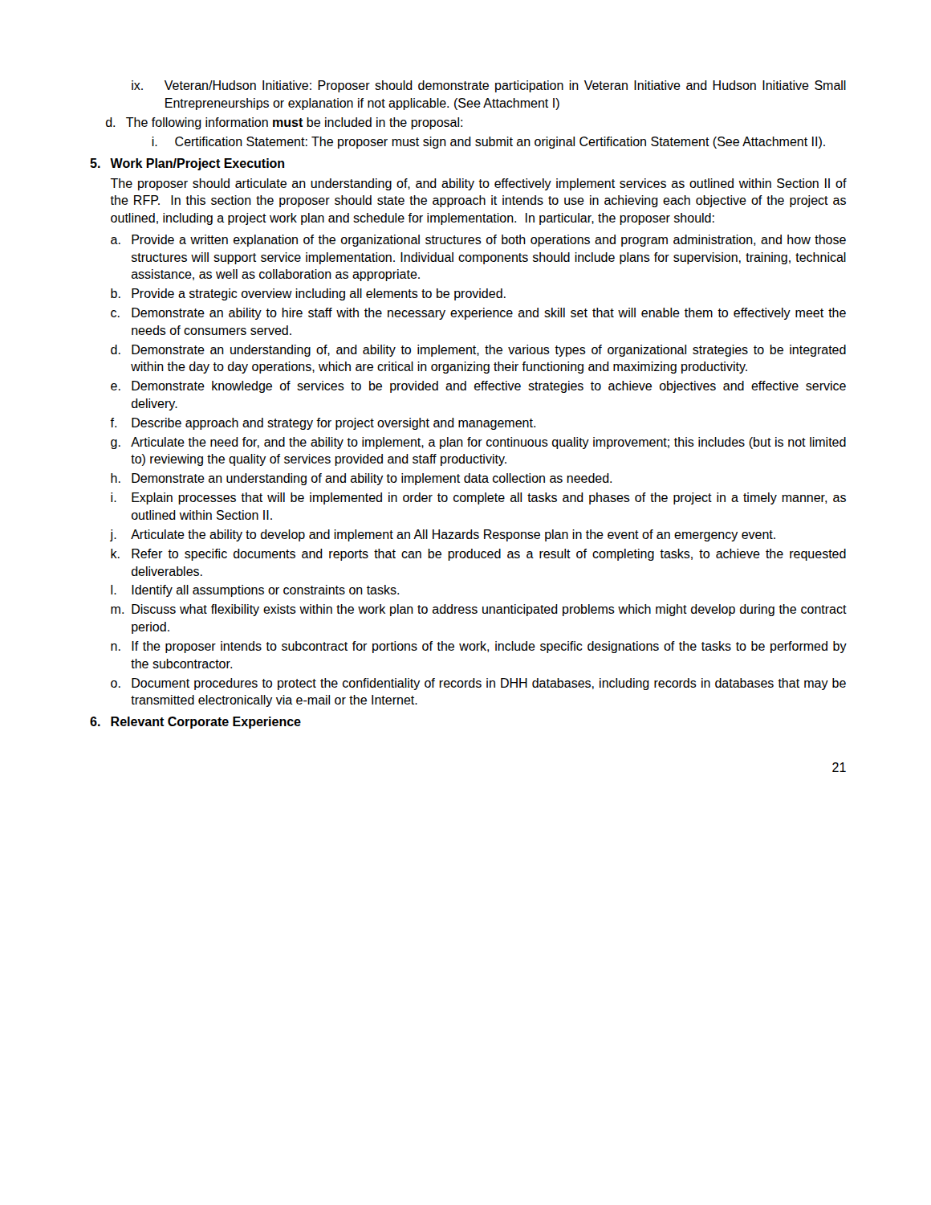ix. Veteran/Hudson Initiative: Proposer should demonstrate participation in Veteran Initiative and Hudson Initiative Small Entrepreneurships or explanation if not applicable. (See Attachment I)
d. The following information must be included in the proposal:
i. Certification Statement: The proposer must sign and submit an original Certification Statement (See Attachment II).
5. Work Plan/Project Execution
The proposer should articulate an understanding of, and ability to effectively implement services as outlined within Section II of the RFP. In this section the proposer should state the approach it intends to use in achieving each objective of the project as outlined, including a project work plan and schedule for implementation. In particular, the proposer should:
a. Provide a written explanation of the organizational structures of both operations and program administration, and how those structures will support service implementation. Individual components should include plans for supervision, training, technical assistance, as well as collaboration as appropriate.
b. Provide a strategic overview including all elements to be provided.
c. Demonstrate an ability to hire staff with the necessary experience and skill set that will enable them to effectively meet the needs of consumers served.
d. Demonstrate an understanding of, and ability to implement, the various types of organizational strategies to be integrated within the day to day operations, which are critical in organizing their functioning and maximizing productivity.
e. Demonstrate knowledge of services to be provided and effective strategies to achieve objectives and effective service delivery.
f. Describe approach and strategy for project oversight and management.
g. Articulate the need for, and the ability to implement, a plan for continuous quality improvement; this includes (but is not limited to) reviewing the quality of services provided and staff productivity.
h. Demonstrate an understanding of and ability to implement data collection as needed.
i. Explain processes that will be implemented in order to complete all tasks and phases of the project in a timely manner, as outlined within Section II.
j. Articulate the ability to develop and implement an All Hazards Response plan in the event of an emergency event.
k. Refer to specific documents and reports that can be produced as a result of completing tasks, to achieve the requested deliverables.
l. Identify all assumptions or constraints on tasks.
m. Discuss what flexibility exists within the work plan to address unanticipated problems which might develop during the contract period.
n. If the proposer intends to subcontract for portions of the work, include specific designations of the tasks to be performed by the subcontractor.
o. Document procedures to protect the confidentiality of records in DHH databases, including records in databases that may be transmitted electronically via e-mail or the Internet.
6. Relevant Corporate Experience
21